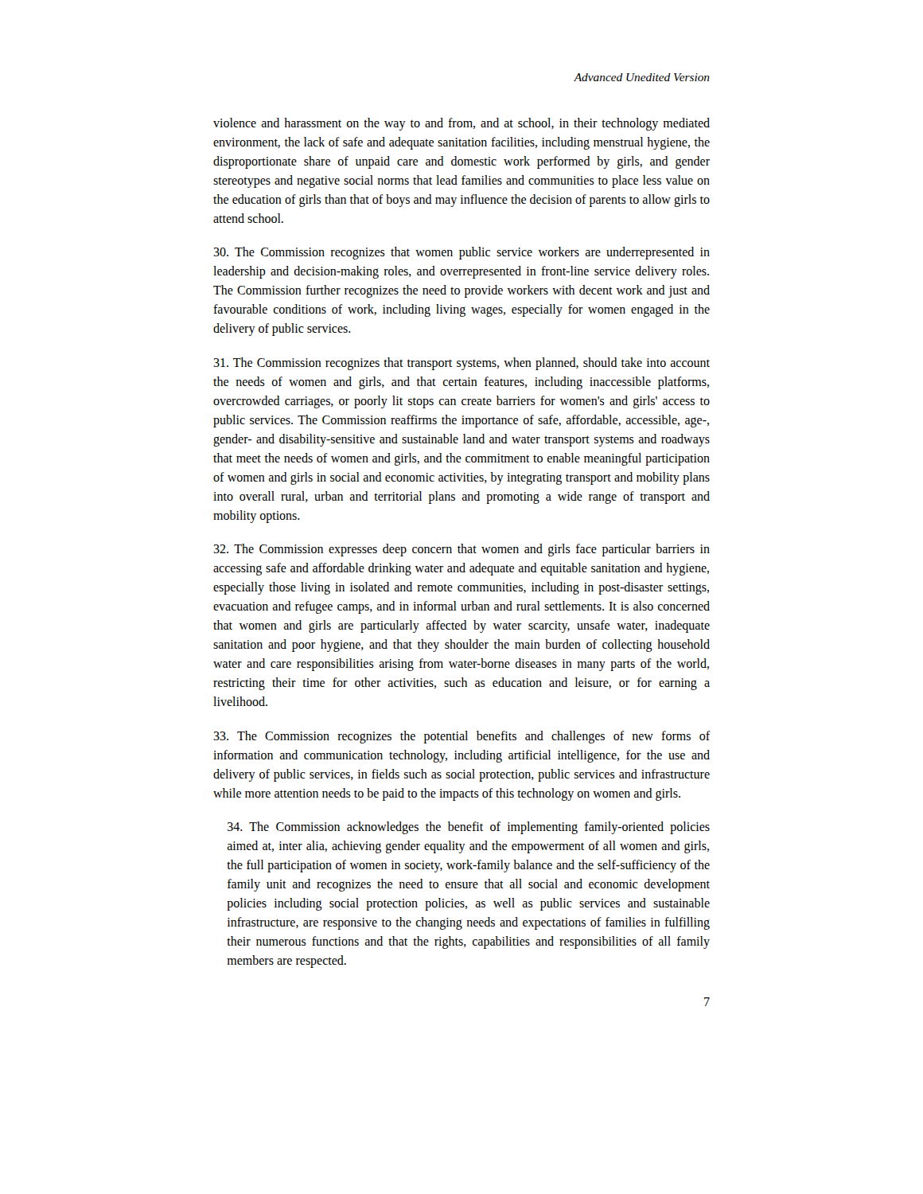Advanced Unedited Version
violence and harassment on the way to and from, and at school, in their technology mediated environment, the lack of safe and adequate sanitation facilities, including menstrual hygiene, the disproportionate share of unpaid care and domestic work performed by girls, and gender stereotypes and negative social norms that lead families and communities to place less value on the education of girls than that of boys and may influence the decision of parents to allow girls to attend school.
30. The Commission recognizes that women public service workers are underrepresented in leadership and decision-making roles, and overrepresented in front-line service delivery roles. The Commission further recognizes the need to provide workers with decent work and just and favourable conditions of work, including living wages, especially for women engaged in the delivery of public services.
31. The Commission recognizes that transport systems, when planned, should take into account the needs of women and girls, and that certain features, including inaccessible platforms, overcrowded carriages, or poorly lit stops can create barriers for women's and girls' access to public services. The Commission reaffirms the importance of safe, affordable, accessible, age-, gender- and disability-sensitive and sustainable land and water transport systems and roadways that meet the needs of women and girls, and the commitment to enable meaningful participation of women and girls in social and economic activities, by integrating transport and mobility plans into overall rural, urban and territorial plans and promoting a wide range of transport and mobility options.
32. The Commission expresses deep concern that women and girls face particular barriers in accessing safe and affordable drinking water and adequate and equitable sanitation and hygiene, especially those living in isolated and remote communities, including in post-disaster settings, evacuation and refugee camps, and in informal urban and rural settlements. It is also concerned that women and girls are particularly affected by water scarcity, unsafe water, inadequate sanitation and poor hygiene, and that they shoulder the main burden of collecting household water and care responsibilities arising from water-borne diseases in many parts of the world, restricting their time for other activities, such as education and leisure, or for earning a livelihood.
33. The Commission recognizes the potential benefits and challenges of new forms of information and communication technology, including artificial intelligence, for the use and delivery of public services, in fields such as social protection, public services and infrastructure while more attention needs to be paid to the impacts of this technology on women and girls.
34. The Commission acknowledges the benefit of implementing family-oriented policies aimed at, inter alia, achieving gender equality and the empowerment of all women and girls, the full participation of women in society, work-family balance and the self-sufficiency of the family unit and recognizes the need to ensure that all social and economic development policies including social protection policies, as well as public services and sustainable infrastructure, are responsive to the changing needs and expectations of families in fulfilling their numerous functions and that the rights, capabilities and responsibilities of all family members are respected.
7